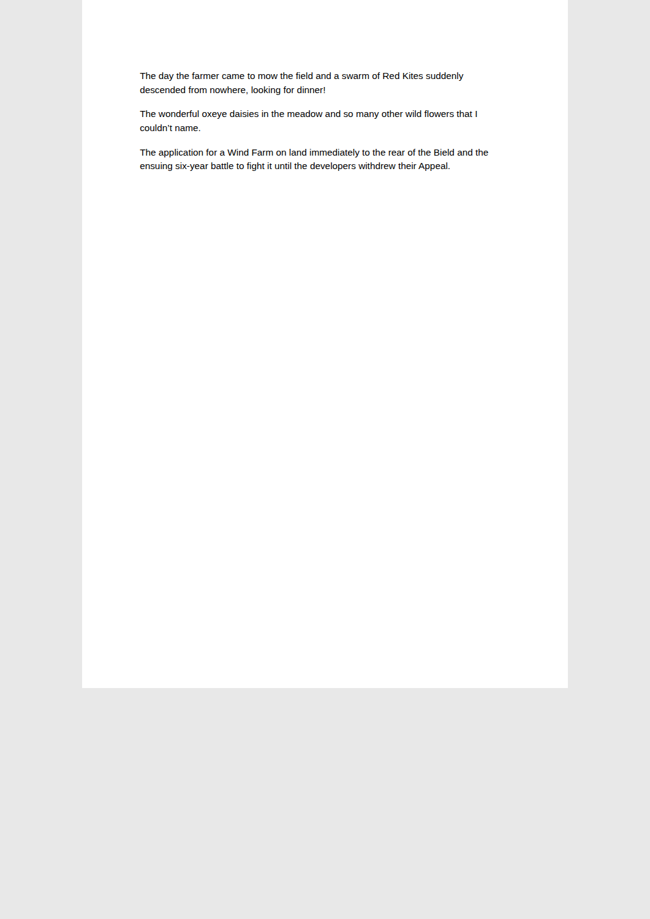The day the farmer came to mow the field and a swarm of Red Kites suddenly descended from nowhere, looking for dinner!
The wonderful oxeye daisies in the meadow and so many other wild flowers that I couldn’t name.
The application for a Wind Farm on land immediately to the rear of the Bield and the ensuing six-year battle to fight it until the developers withdrew their Appeal.